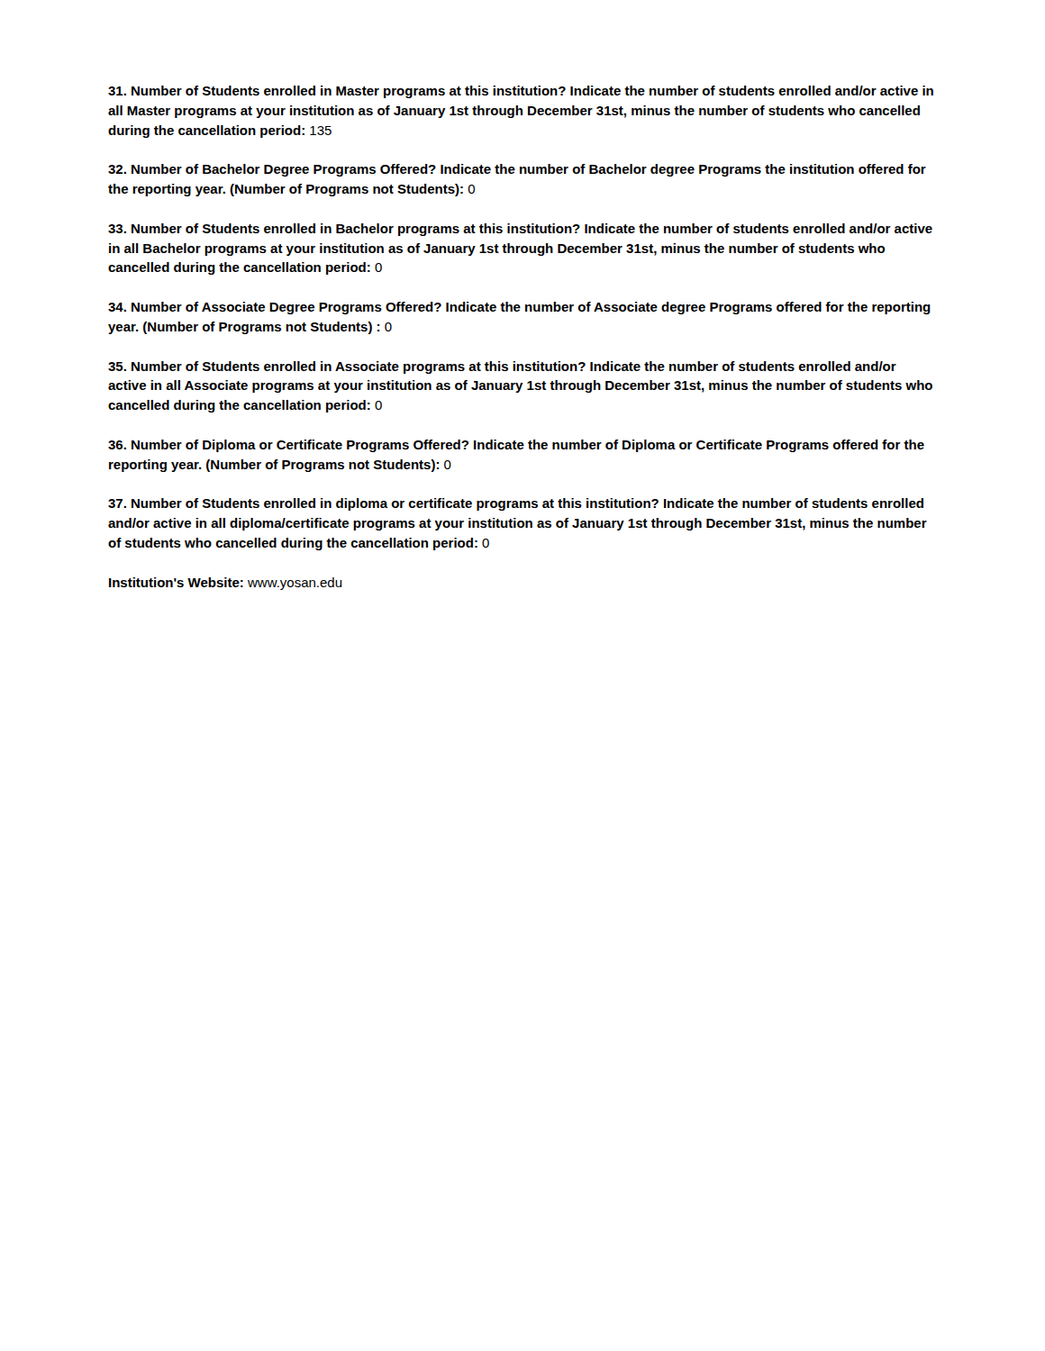31. Number of Students enrolled in Master programs at this institution? Indicate the number of students enrolled and/or active in all Master programs at your institution as of January 1st through December 31st, minus the number of students who cancelled during the cancellation period: 135
32. Number of Bachelor Degree Programs Offered? Indicate the number of Bachelor degree Programs the institution offered for the reporting year. (Number of Programs not Students): 0
33. Number of Students enrolled in Bachelor programs at this institution? Indicate the number of students enrolled and/or active in all Bachelor programs at your institution as of January 1st through December 31st, minus the number of students who cancelled during the cancellation period: 0
34. Number of Associate Degree Programs Offered? Indicate the number of Associate degree Programs offered for the reporting year. (Number of Programs not Students) : 0
35. Number of Students enrolled in Associate programs at this institution? Indicate the number of students enrolled and/or active in all Associate programs at your institution as of January 1st through December 31st, minus the number of students who cancelled during the cancellation period: 0
36. Number of Diploma or Certificate Programs Offered? Indicate the number of Diploma or Certificate Programs offered for the reporting year. (Number of Programs not Students): 0
37. Number of Students enrolled in diploma or certificate programs at this institution? Indicate the number of students enrolled and/or active in all diploma/certificate programs at your institution as of January 1st through December 31st, minus the number of students who cancelled during the cancellation period: 0
Institution's Website: www.yosan.edu